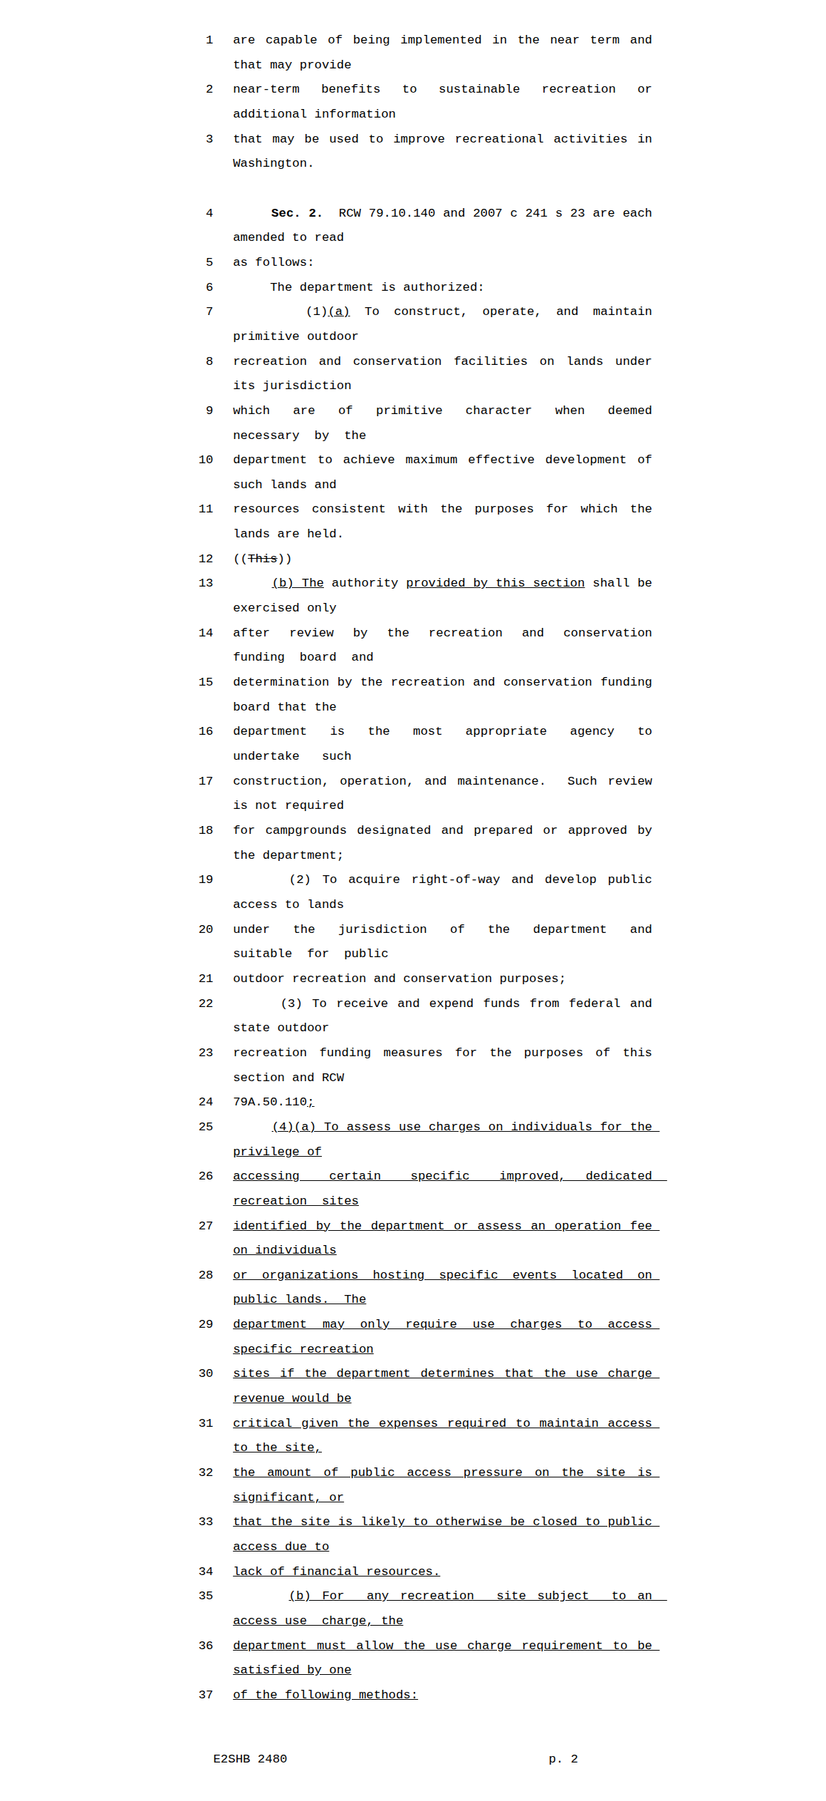1 are capable of being implemented in the near term and that may provide
2 near-term benefits to sustainable recreation or additional information
3 that may be used to improve recreational activities in Washington.
4 Sec. 2. RCW 79.10.140 and 2007 c 241 s 23 are each amended to read
5 as follows:
6 The department is authorized:
7 (1)(a) To construct, operate, and maintain primitive outdoor
8 recreation and conservation facilities on lands under its jurisdiction
9 which are of primitive character when deemed necessary by the
10 department to achieve maximum effective development of such lands and
11 resources consistent with the purposes for which the lands are held.
12((This))
13 (b) The authority provided by this section shall be exercised only
14 after review by the recreation and conservation funding board and
15 determination by the recreation and conservation funding board that the
16 department is the most appropriate agency to undertake such
17 construction, operation, and maintenance. Such review is not required
18 for campgrounds designated and prepared or approved by the department;
19 (2) To acquire right-of-way and develop public access to lands
20 under the jurisdiction of the department and suitable for public
21 outdoor recreation and conservation purposes;
22 (3) To receive and expend funds from federal and state outdoor
23 recreation funding measures for the purposes of this section and RCW
2479A.50.110;
25 (4)(a) To assess use charges on individuals for the privilege of
26 accessing certain specific improved, dedicated recreation sites
27 identified by the department or assess an operation fee on individuals
28 or organizations hosting specific events located on public lands. The
29 department may only require use charges to access specific recreation
30 sites if the department determines that the use charge revenue would be
31 critical given the expenses required to maintain access to the site,
32 the amount of public access pressure on the site is significant, or
33 that the site is likely to otherwise be closed to public access due to
34 lack of financial resources.
35 (b) For any recreation site subject to an access use charge, the
36 department must allow the use charge requirement to be satisfied by one
37 of the following methods:
E2SHB 2480 p. 2